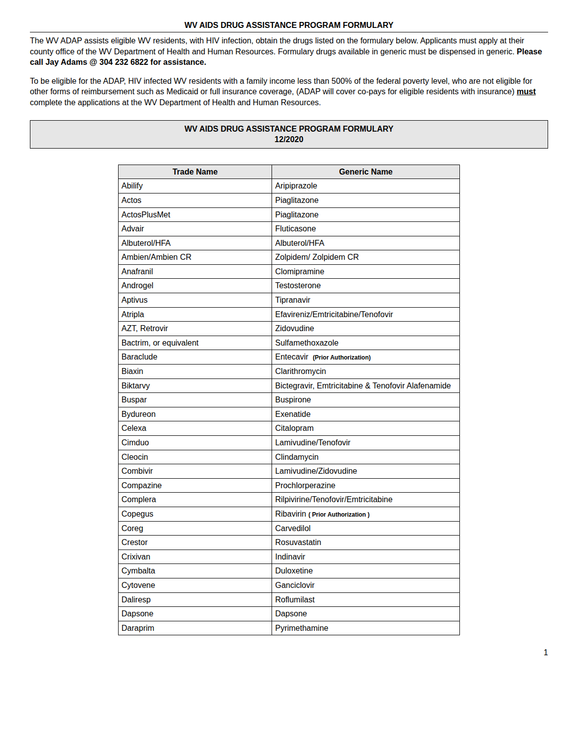WV AIDS DRUG ASSISTANCE PROGRAM FORMULARY
The WV ADAP assists eligible WV residents, with HIV infection, obtain the drugs listed on the formulary below. Applicants must apply at their county office of the WV Department of Health and Human Resources. Formulary drugs available in generic must be dispensed in generic. Please call Jay Adams @ 304 232 6822 for assistance.
To be eligible for the ADAP, HIV infected WV residents with a family income less than 500% of the federal poverty level, who are not eligible for other forms of reimbursement such as Medicaid or full insurance coverage, (ADAP will cover co-pays for eligible residents with insurance) must complete the applications at the WV Department of Health and Human Resources.
WV AIDS DRUG ASSISTANCE PROGRAM FORMULARY
12/2020
| Trade Name | Generic Name |
| --- | --- |
| Abilify | Aripiprazole |
| Actos | Piaglitazone |
| ActosPlusMet | Piaglitazone |
| Advair | Fluticasone |
| Albuterol/HFA | Albuterol/HFA |
| Ambien/Ambien CR | Zolpidem/ Zolpidem CR |
| Anafranil | Clomipramine |
| Androgel | Testosterone |
| Aptivus | Tipranavir |
| Atripla | Efavireniz/Emtricitabine/Tenofovir |
| AZT, Retrovir | Zidovudine |
| Bactrim, or equivalent | Sulfamethoxazole |
| Baraclude | Entecavir (Prior Authorization) |
| Biaxin | Clarithromycin |
| Biktarvy | Bictegravir, Emtricitabine & Tenofovir Alafenamide |
| Buspar | Buspirone |
| Bydureon | Exenatide |
| Celexa | Citalopram |
| Cimduo | Lamivudine/Tenofovir |
| Cleocin | Clindamycin |
| Combivir | Lamivudine/Zidovudine |
| Compazine | Prochlorperazine |
| Complera | Rilpivirine/Tenofovir/Emtricitabine |
| Copegus | Ribavirin ( Prior Authorization ) |
| Coreg | Carvedilol |
| Crestor | Rosuvastatin |
| Crixivan | Indinavir |
| Cymbalta | Duloxetine |
| Cytovene | Ganciclovir |
| Daliresp | Roflumilast |
| Dapsone | Dapsone |
| Daraprim | Pyrimethamine |
1